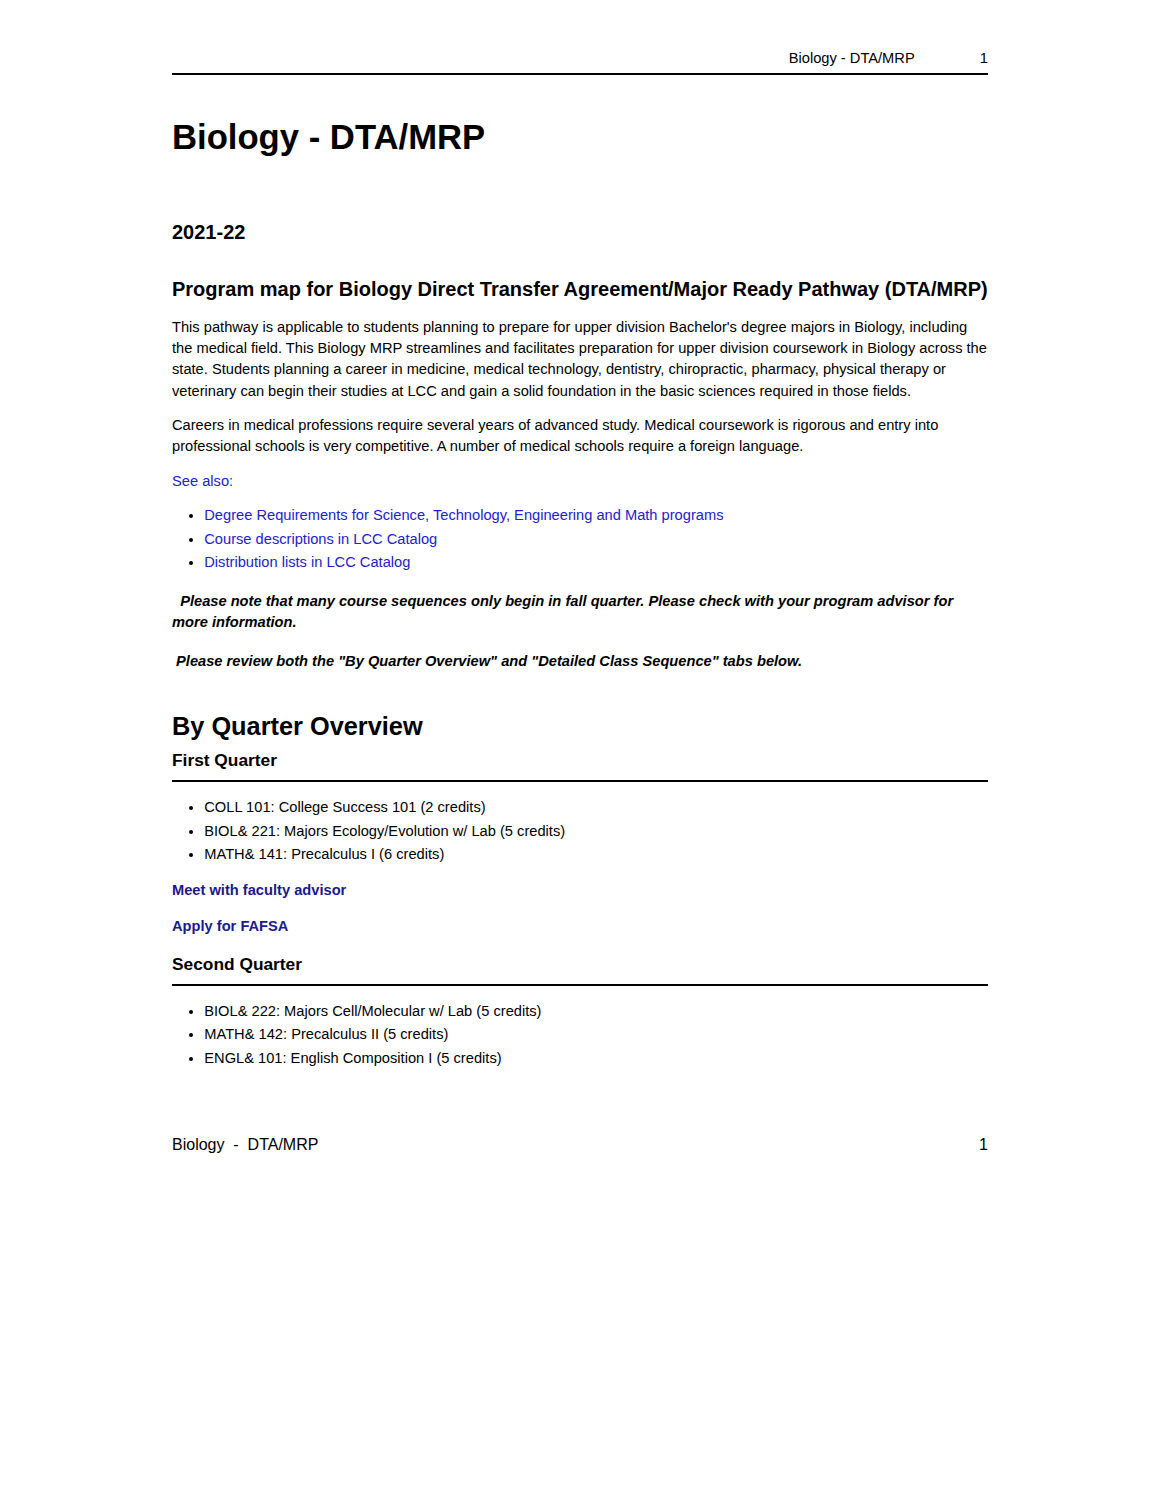Biology - DTA/MRP 1
Biology - DTA/MRP
2021-22
Program map for Biology Direct Transfer Agreement/Major Ready Pathway (DTA/MRP)
This pathway is applicable to students planning to prepare for upper division Bachelor's degree majors in Biology, including the medical field. This Biology MRP streamlines and facilitates preparation for upper division coursework in Biology across the state. Students planning a career in medicine, medical technology, dentistry, chiropractic, pharmacy, physical therapy or veterinary can begin their studies at LCC and gain a solid foundation in the basic sciences required in those fields.
Careers in medical professions require several years of advanced study. Medical coursework is rigorous and entry into professional schools is very competitive. A number of medical schools require a foreign language.
See also:
Degree Requirements for Science, Technology, Engineering and Math programs
Course descriptions in LCC Catalog
Distribution lists in LCC Catalog
Please note that many course sequences only begin in fall quarter. Please check with your program advisor for more information.
Please review both the "By Quarter Overview" and "Detailed Class Sequence" tabs below.
By Quarter Overview
First Quarter
COLL 101: College Success 101 (2 credits)
BIOL& 221: Majors Ecology/Evolution w/ Lab (5 credits)
MATH& 141: Precalculus I (6 credits)
Meet with faculty advisor
Apply for FAFSA
Second Quarter
BIOL& 222: Majors Cell/Molecular w/ Lab (5 credits)
MATH& 142: Precalculus II (5 credits)
ENGL& 101: English Composition I (5 credits)
Biology - DTA/MRP 1